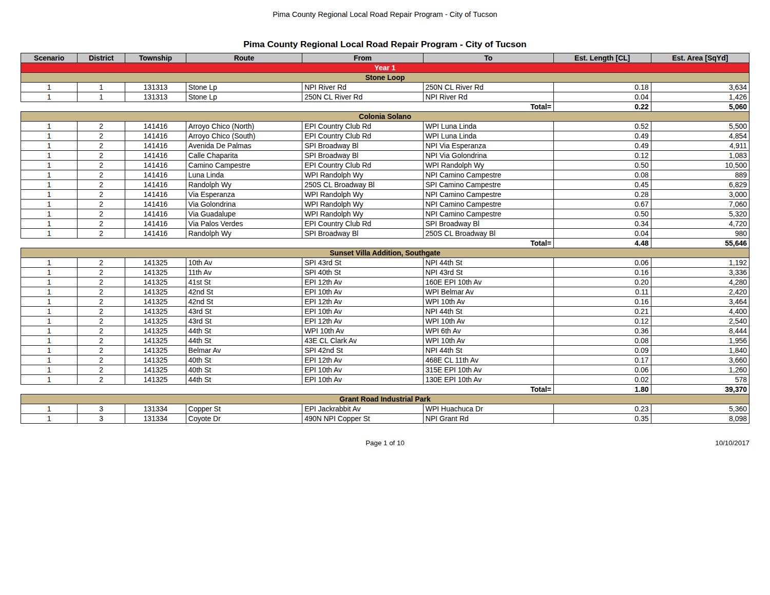Pima County Regional Local Road Repair Program - City of Tucson
Pima County Regional Local Road Repair Program - City of Tucson
| Scenario | District | Township | Route | From | To | Est. Length [CL] | Est. Area [SqYd] |
| --- | --- | --- | --- | --- | --- | --- | --- |
| Year 1 |
| Stone Loop |
| 1 | 1 | 131313 | Stone Lp | NPI River Rd | 250N CL River Rd | 0.18 | 3,634 |
| 1 | 1 | 131313 | Stone Lp | 250N CL River Rd | NPI River Rd | 0.04 | 1,426 |
| Total= | 0.22 | 5,060 |
| Colonia Solano |
| 1 | 2 | 141416 | Arroyo Chico (North) | EPI Country Club Rd | WPI Luna Linda | 0.52 | 5,500 |
| 1 | 2 | 141416 | Arroyo Chico (South) | EPI Country Club Rd | WPI Luna Linda | 0.49 | 4,854 |
| 1 | 2 | 141416 | Avenida De Palmas | SPI Broadway Bl | NPI Via Esperanza | 0.49 | 4,911 |
| 1 | 2 | 141416 | Calle Chaparita | SPI Broadway Bl | NPI Via Golondrina | 0.12 | 1,083 |
| 1 | 2 | 141416 | Camino Campestre | EPI Country Club Rd | WPI Randolph Wy | 0.50 | 10,500 |
| 1 | 2 | 141416 | Luna Linda | WPI Randolph Wy | NPI Camino Campestre | 0.08 | 889 |
| 1 | 2 | 141416 | Randolph Wy | 250S CL Broadway Bl | SPI Camino Campestre | 0.45 | 6,829 |
| 1 | 2 | 141416 | Via Esperanza | WPI Randolph Wy | NPI Camino Campestre | 0.28 | 3,000 |
| 1 | 2 | 141416 | Via Golondrina | WPI Randolph Wy | NPI Camino Campestre | 0.67 | 7,060 |
| 1 | 2 | 141416 | Via Guadalupe | WPI Randolph Wy | NPI Camino Campestre | 0.50 | 5,320 |
| 1 | 2 | 141416 | Via Palos Verdes | EPI Country Club Rd | SPI Broadway Bl | 0.34 | 4,720 |
| 1 | 2 | 141416 | Randolph Wy | SPI Broadway Bl | 250S CL Broadway Bl | 0.04 | 980 |
| Total= | 4.48 | 55,646 |
| Sunset Villa Addition, Southgate |
| 1 | 2 | 141325 | 10th Av | SPI 43rd St | NPI 44th St | 0.06 | 1,192 |
| 1 | 2 | 141325 | 11th Av | SPI 40th St | NPI 43rd St | 0.16 | 3,336 |
| 1 | 2 | 141325 | 41st St | EPI 12th Av | 160E EPI 10th Av | 0.20 | 4,280 |
| 1 | 2 | 141325 | 42nd St | EPI 10th Av | WPI Belmar Av | 0.11 | 2,420 |
| 1 | 2 | 141325 | 42nd St | EPI 12th Av | WPI 10th Av | 0.16 | 3,464 |
| 1 | 2 | 141325 | 43rd St | EPI 10th Av | NPI 44th St | 0.21 | 4,400 |
| 1 | 2 | 141325 | 43rd St | EPI 12th Av | WPI 10th Av | 0.12 | 2,540 |
| 1 | 2 | 141325 | 44th St | WPI 10th Av | WPI 6th Av | 0.36 | 8,444 |
| 1 | 2 | 141325 | 44th St | 43E CL Clark Av | WPI 10th Av | 0.08 | 1,956 |
| 1 | 2 | 141325 | Belmar Av | SPI 42nd St | NPI 44th St | 0.09 | 1,840 |
| 1 | 2 | 141325 | 40th St | EPI 12th Av | 468E CL 11th Av | 0.17 | 3,660 |
| 1 | 2 | 141325 | 40th St | EPI 10th Av | 315E EPI 10th Av | 0.06 | 1,260 |
| 1 | 2 | 141325 | 44th St | EPI 10th Av | 130E EPI 10th Av | 0.02 | 578 |
| Total= | 1.80 | 39,370 |
| Grant Road Industrial Park |
| 1 | 3 | 131334 | Copper St | EPI Jackrabbit Av | WPI Huachuca Dr | 0.23 | 5,360 |
| 1 | 3 | 131334 | Coyote Dr | 490N NPI Copper St | NPI Grant Rd | 0.35 | 8,098 |
Page 1 of 10
10/10/2017